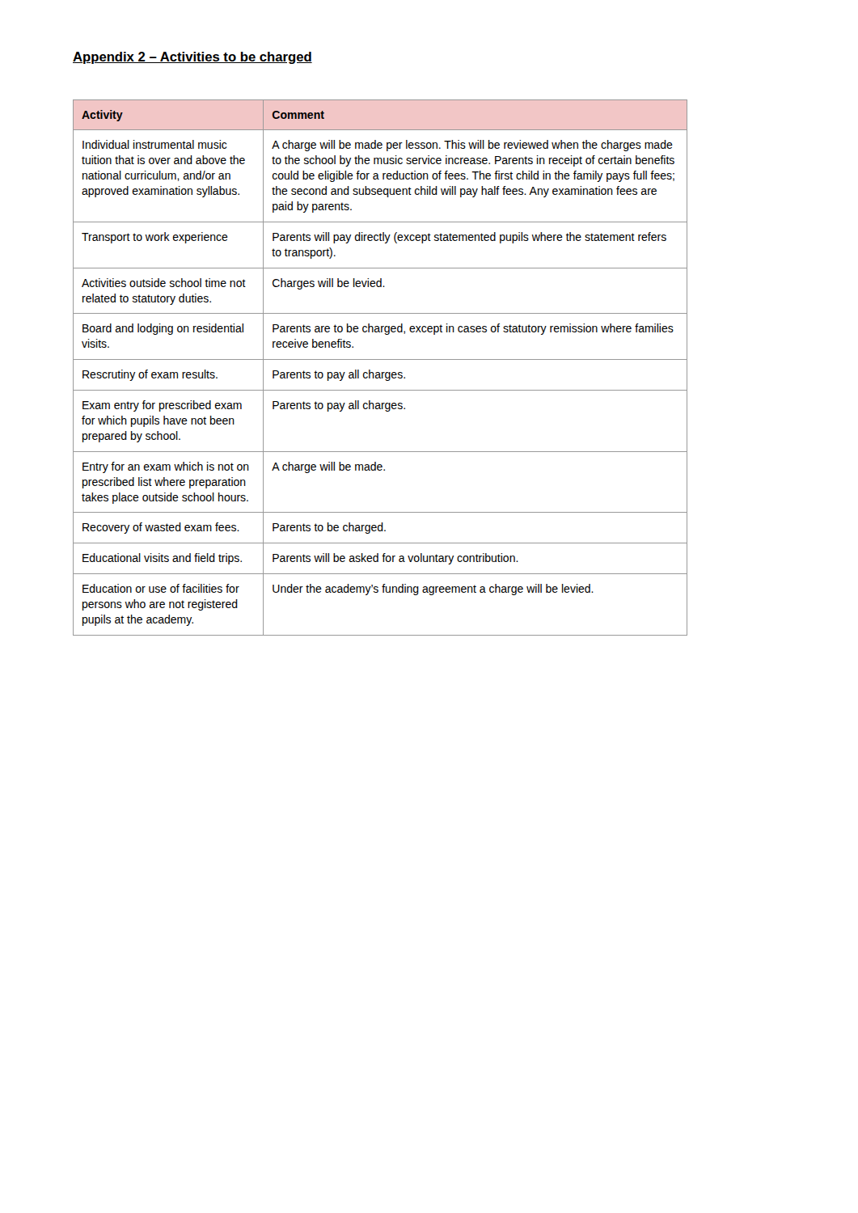Appendix 2 – Activities to be charged
| Activity | Comment |
| --- | --- |
| Individual instrumental music tuition that is over and above the national curriculum, and/or an approved examination syllabus. | A charge will be made per lesson. This will be reviewed when the charges made to the school by the music service increase. Parents in receipt of certain benefits could be eligible for a reduction of fees. The first child in the family pays full fees; the second and subsequent child will pay half fees. Any examination fees are paid by parents. |
| Transport to work experience | Parents will pay directly (except statemented pupils where the statement refers to transport). |
| Activities outside school time not related to statutory duties. | Charges will be levied. |
| Board and lodging on residential visits. | Parents are to be charged, except in cases of statutory remission where families receive benefits. |
| Rescrutiny of exam results. | Parents to pay all charges. |
| Exam entry for prescribed exam for which pupils have not been prepared by school. | Parents to pay all charges. |
| Entry for an exam which is not on prescribed list where preparation takes place outside school hours. | A charge will be made. |
| Recovery of wasted exam fees. | Parents to be charged. |
| Educational visits and field trips. | Parents will be asked for a voluntary contribution. |
| Education or use of facilities for persons who are not registered pupils at the academy. | Under the academy’s funding agreement a charge will be levied. |